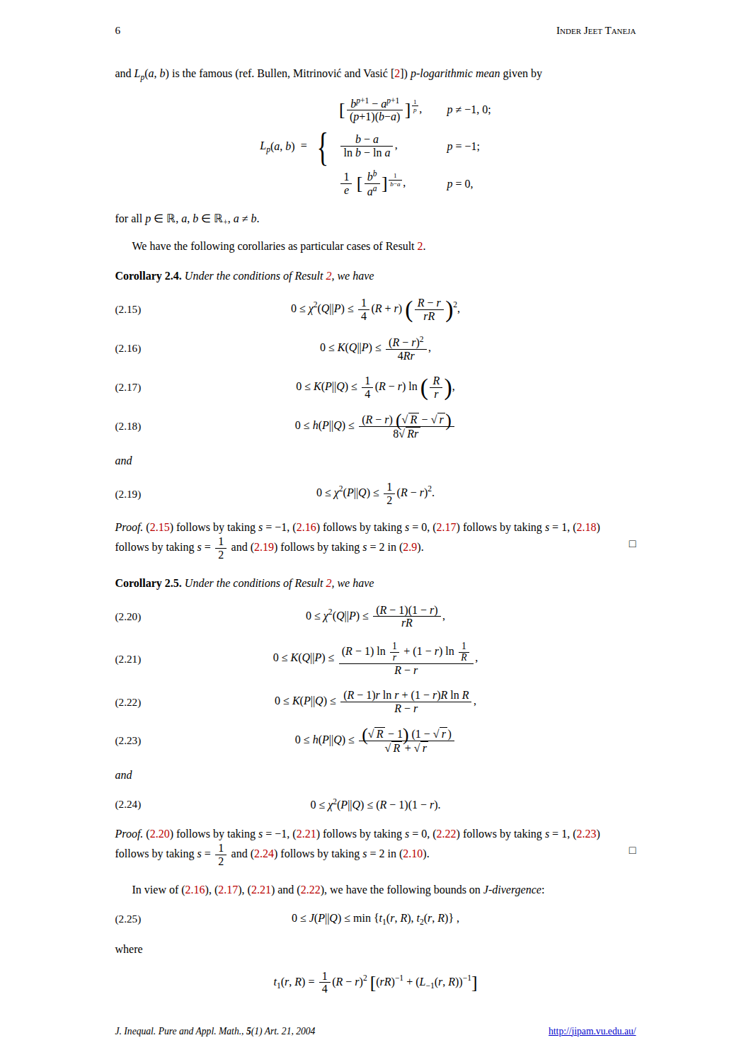6 Inder Jeet Taneja
and Lp(a, b) is the famous (ref. Bullen, Mitrinović and Vasić [2]) p-logarithmic mean given by
Lp(a, b) = { [bp+1 − ap+1(p+1)(b−a)]1 p, p ≠ −1, 0; b − a ln b − ln a, p = −1; 1 e [bb aa]1 b−a, p = 0,
for all p ∈ ℝ, a, b ∈ ℝ+, a ≠ b.
We have the following corollaries as particular cases of Result 2.
Corollary 2.4. Under the conditions of Result 2, we have
(2.15)
0 ≤ χ2(Q||P) ≤ 14(R + r) (R − r rR)2,
(2.16)
0 ≤ K(Q||P) ≤ (R − r)24Rr,
(2.17)
0 ≤ K(P||Q) ≤ 14(R − r) ln (Rr),
(2.18)
0 ≤ h(P||Q) ≤ (R − r) (√R − √r) 8√Rr
and
(2.19)
0 ≤ χ2(P||Q) ≤ 12(R − r)2.
Proof. (2.15) follows by taking s = −1, (2.16) follows by taking s = 0, (2.17) follows by taking s = 1, (2.18) follows by taking s = 12 and (2.19) follows by taking s = 2 in (2.9). □
Corollary 2.5. Under the conditions of Result 2, we have
(2.20)
0 ≤ χ2(Q||P) ≤ (R − 1)(1 − r) rR,
(2.21)
0 ≤ K(Q||P) ≤ (R − 1) ln 1 r + (1 − r) ln 1 R R − r,
(2.22)
0 ≤ K(P||Q) ≤ (R − 1)r ln r + (1 − r)R ln R R − r,
(2.23)
0 ≤ h(P||Q) ≤ (√R − 1) (1 − √r) √R + √r
and
(2.24)
0 ≤ χ2(P||Q) ≤ (R − 1)(1 − r).
Proof. (2.20) follows by taking s = −1, (2.21) follows by taking s = 0, (2.22) follows by taking s = 1, (2.23) follows by taking s = 12 and (2.24) follows by taking s = 2 in (2.10). □
In view of (2.16), (2.17), (2.21) and (2.22), we have the following bounds on J-divergence:
(2.25)
0 ≤ J(P||Q) ≤ min {t1(r, R), t2(r, R)} ,
where
t1(r, R) = 14(R − r)2 [(rR)−1 + (L−1(r, R))−1]
J. Inequal. Pure and Appl. Math., 5(1) Art. 21, 2004 http://jipam.vu.edu.au/